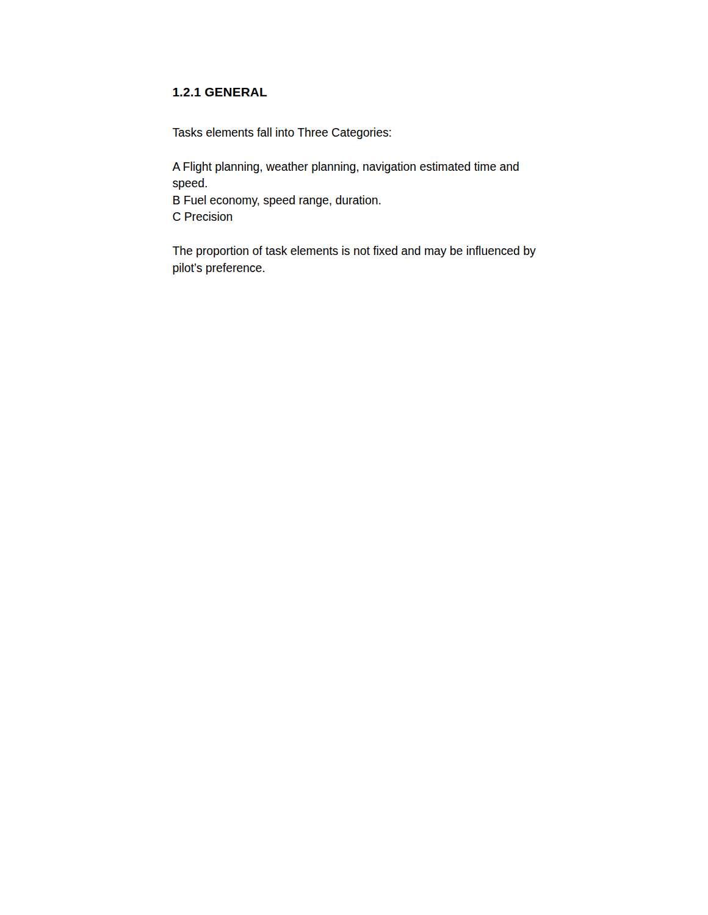1.2.1 GENERAL
Tasks elements fall into Three Categories:
A Flight planning, weather planning, navigation estimated time and speed. B Fuel economy, speed range, duration. C Precision
The proportion of task elements is not fixed and may be influenced by pilot’s preference.